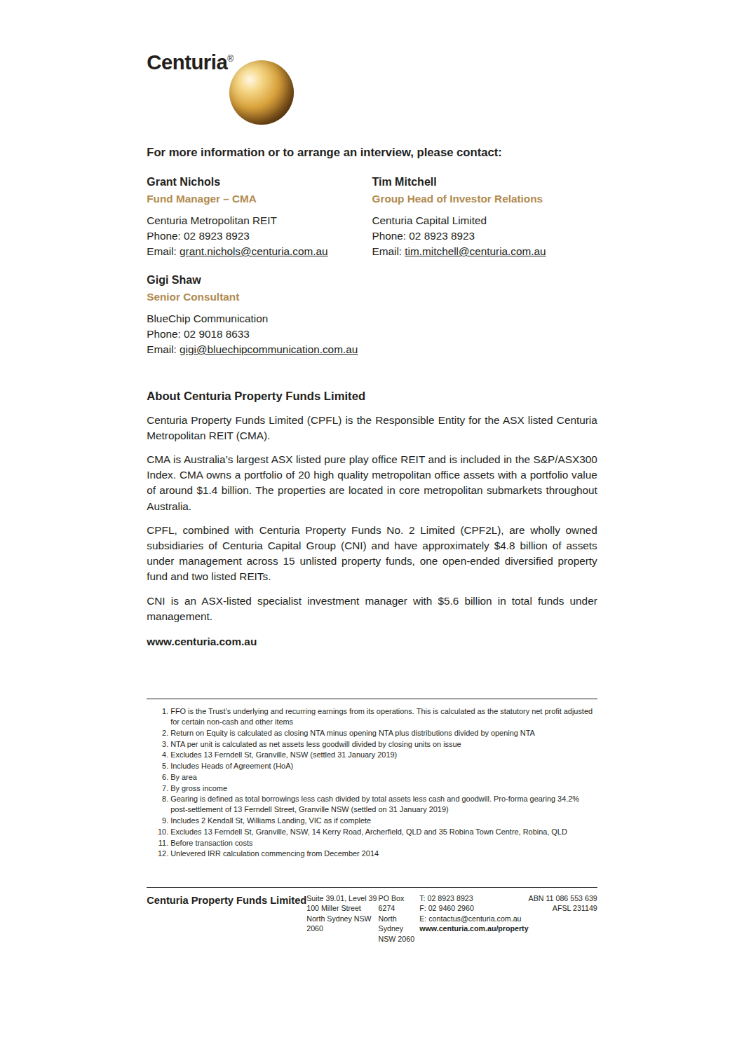Centuria®
For more information or to arrange an interview, please contact:
| Grant Nichols Fund Manager – CMA Centuria Metropolitan REIT Phone: 02 8923 8923 Email: grant.nichols@centuria.com.au | Tim Mitchell Group Head of Investor Relations Centuria Capital Limited Phone: 02 8923 8923 Email: tim.mitchell@centuria.com.au |
| Gigi Shaw Senior Consultant BlueChip Communication Phone: 02 9018 8633 Email: gigi@bluechipcommunication.com.au | |
About Centuria Property Funds Limited
Centuria Property Funds Limited (CPFL) is the Responsible Entity for the ASX listed Centuria Metropolitan REIT (CMA).
CMA is Australia’s largest ASX listed pure play office REIT and is included in the S&P/ASX300 Index. CMA owns a portfolio of 20 high quality metropolitan office assets with a portfolio value of around $1.4 billion. The properties are located in core metropolitan submarkets throughout Australia.
CPFL, combined with Centuria Property Funds No. 2 Limited (CPF2L), are wholly owned subsidiaries of Centuria Capital Group (CNI) and have approximately $4.8 billion of assets under management across 15 unlisted property funds, one open-ended diversified property fund and two listed REITs.
CNI is an ASX-listed specialist investment manager with $5.6 billion in total funds under management.
www.centuria.com.au
FFO is the Trust’s underlying and recurring earnings from its operations. This is calculated as the statutory net profit adjusted for certain non-cash and other items
Return on Equity is calculated as closing NTA minus opening NTA plus distributions divided by opening NTA
NTA per unit is calculated as net assets less goodwill divided by closing units on issue
Excludes 13 Ferndell St, Granville, NSW (settled 31 January 2019)
Includes Heads of Agreement (HoA)
By area
By gross income
Gearing is defined as total borrowings less cash divided by total assets less cash and goodwill. Pro-forma gearing 34.2% post-settlement of 13 Ferndell Street, Granville NSW (settled on 31 January 2019)
Includes 2 Kendall St, Williams Landing, VIC as if complete
Excludes 13 Ferndell St, Granville, NSW, 14 Kerry Road, Archerfield, QLD and 35 Robina Town Centre, Robina, QLD
Before transaction costs
Unlevered IRR calculation commencing from December 2014
| Centuria Property Funds Limited | Suite 39.01, Level 39 100 Miller Street North Sydney NSW 2060 | PO Box 6274 North Sydney NSW 2060 | T: 02 8923 8923 F: 02 9460 2960 E: contactus@centuria.com.au www.centuria.com.au/property | ABN 11 086 553 639 AFSL 231149 |